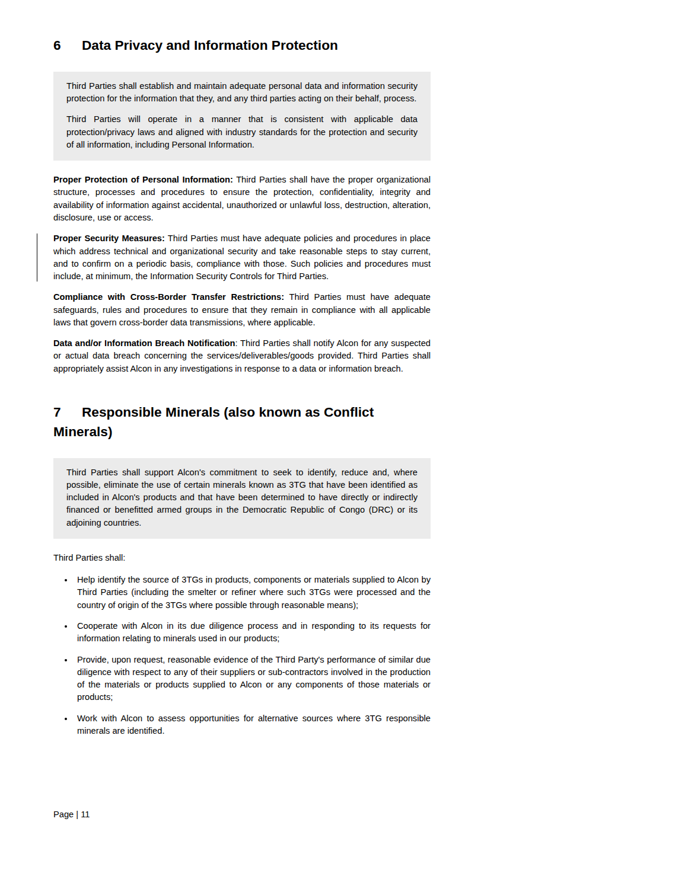6 Data Privacy and Information Protection
Third Parties shall establish and maintain adequate personal data and information security protection for the information that they, and any third parties acting on their behalf, process.
Third Parties will operate in a manner that is consistent with applicable data protection/privacy laws and aligned with industry standards for the protection and security of all information, including Personal Information.
Proper Protection of Personal Information: Third Parties shall have the proper organizational structure, processes and procedures to ensure the protection, confidentiality, integrity and availability of information against accidental, unauthorized or unlawful loss, destruction, alteration, disclosure, use or access.
Proper Security Measures: Third Parties must have adequate policies and procedures in place which address technical and organizational security and take reasonable steps to stay current, and to confirm on a periodic basis, compliance with those. Such policies and procedures must include, at minimum, the Information Security Controls for Third Parties.
Compliance with Cross-Border Transfer Restrictions: Third Parties must have adequate safeguards, rules and procedures to ensure that they remain in compliance with all applicable laws that govern cross-border data transmissions, where applicable.
Data and/or Information Breach Notification: Third Parties shall notify Alcon for any suspected or actual data breach concerning the services/deliverables/goods provided. Third Parties shall appropriately assist Alcon in any investigations in response to a data or information breach.
7 Responsible Minerals (also known as Conflict Minerals)
Third Parties shall support Alcon's commitment to seek to identify, reduce and, where possible, eliminate the use of certain minerals known as 3TG that have been identified as included in Alcon's products and that have been determined to have directly or indirectly financed or benefitted armed groups in the Democratic Republic of Congo (DRC) or its adjoining countries.
Third Parties shall:
Help identify the source of 3TGs in products, components or materials supplied to Alcon by Third Parties (including the smelter or refiner where such 3TGs were processed and the country of origin of the 3TGs where possible through reasonable means);
Cooperate with Alcon in its due diligence process and in responding to its requests for information relating to minerals used in our products;
Provide, upon request, reasonable evidence of the Third Party's performance of similar due diligence with respect to any of their suppliers or sub-contractors involved in the production of the materials or products supplied to Alcon or any components of those materials or products;
Work with Alcon to assess opportunities for alternative sources where 3TG responsible minerals are identified.
Page | 11